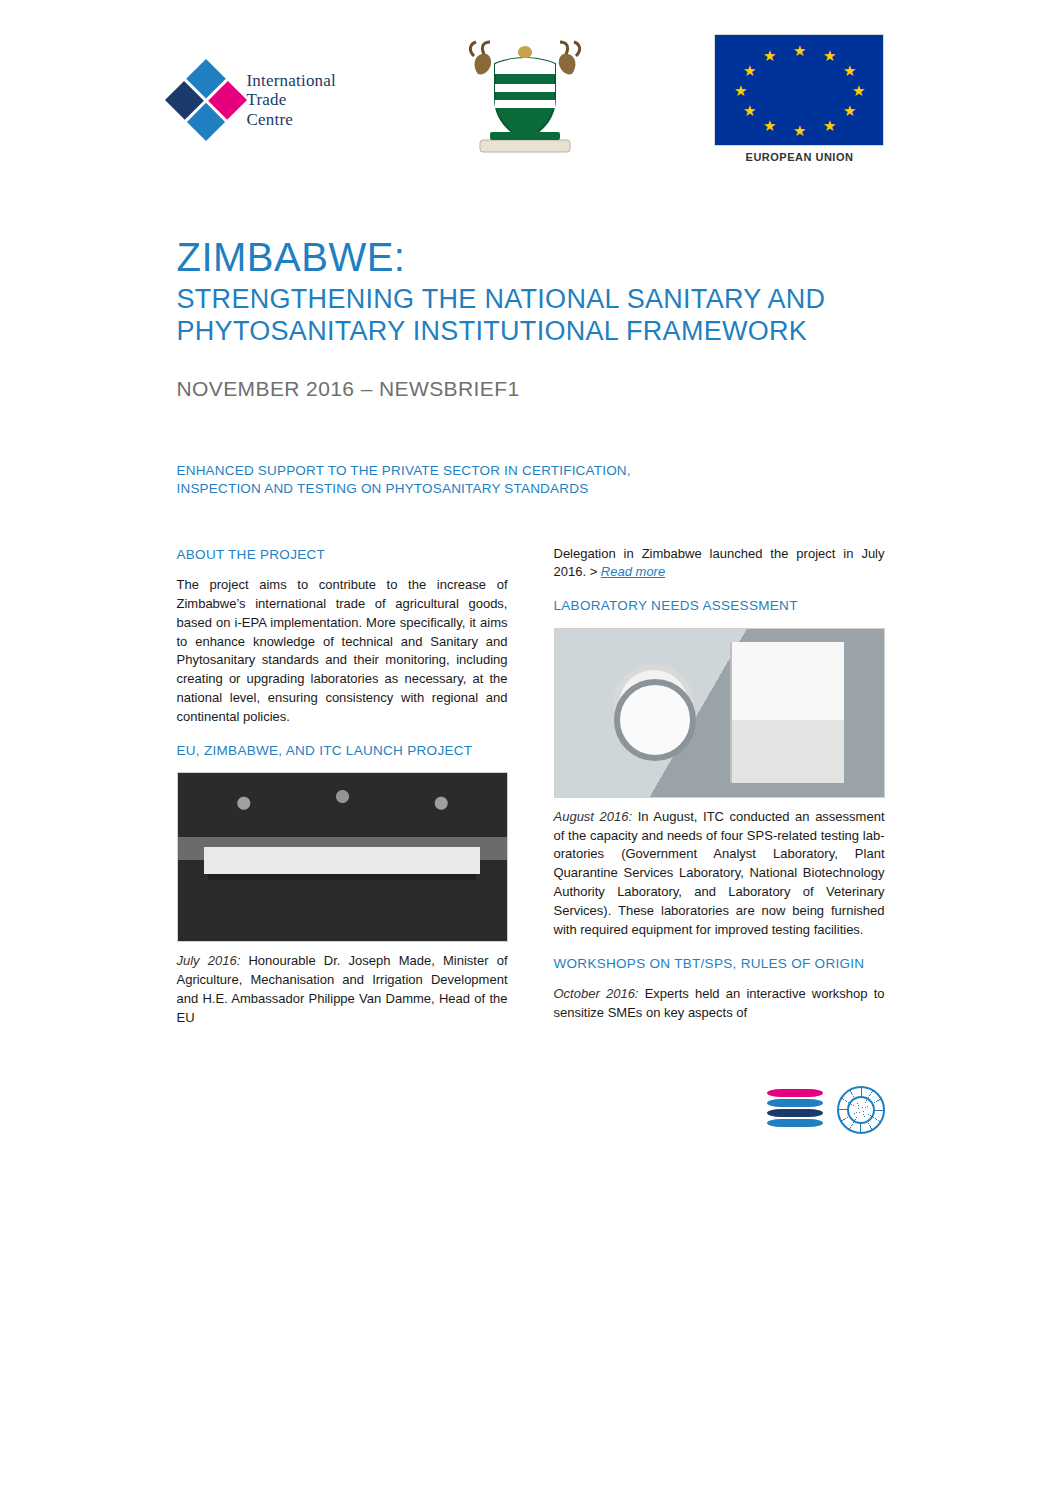International
Trade
Centre
★ ★ ★ ★ ★ ★ ★ ★ ★ ★ ★ ★
EUROPEAN UNION
ZIMBABWE: STRENGTHENING THE NATIONAL SANITARY AND PHYTOSANITARY INSTITUTIONAL FRAMEWORK
NOVEMBER 2016 – NEWSBRIEF1
ENHANCED SUPPORT TO THE PRIVATE SECTOR IN CERTIFICATION,
INSPECTION AND TESTING ON PHYTOSANITARY STANDARDS
About the project
The project aims to contribute to the increase of Zimbabwe’s international trade of agricultural goods, based on i-EPA implementation. More specifically, it aims to enhance knowledge of technical and Sanitary and Phytosanitary standards and their monitoring, including creating or upgrading laboratories as necessary, at the national level, ensuring consistency with regional and continental policies.
EU, Zimbabwe, and ITC launch project
July 2016: Honourable Dr. Joseph Made, Minister of Agriculture, Mechanisation and Irrigation Development and H.E. Ambassador Philippe Van Damme, Head of the EU
Delegation in Zimbabwe launched the project in July 2016. > Read more
Laboratory needs assessment
August 2016: In August, ITC conducted an assessment of the capacity and needs of four SPS-related testing laboratories (Government Analyst Laboratory, Plant Quarantine Services Laboratory, National Biotechnology Authority Laboratory, and Laboratory of Veterinary Services). These laboratories are now being furnished with required equipment for improved testing facilities.
Workshops on TBT/SPS, rules of origin
October 2016: Experts held an interactive workshop to sensitize SMEs on key aspects of